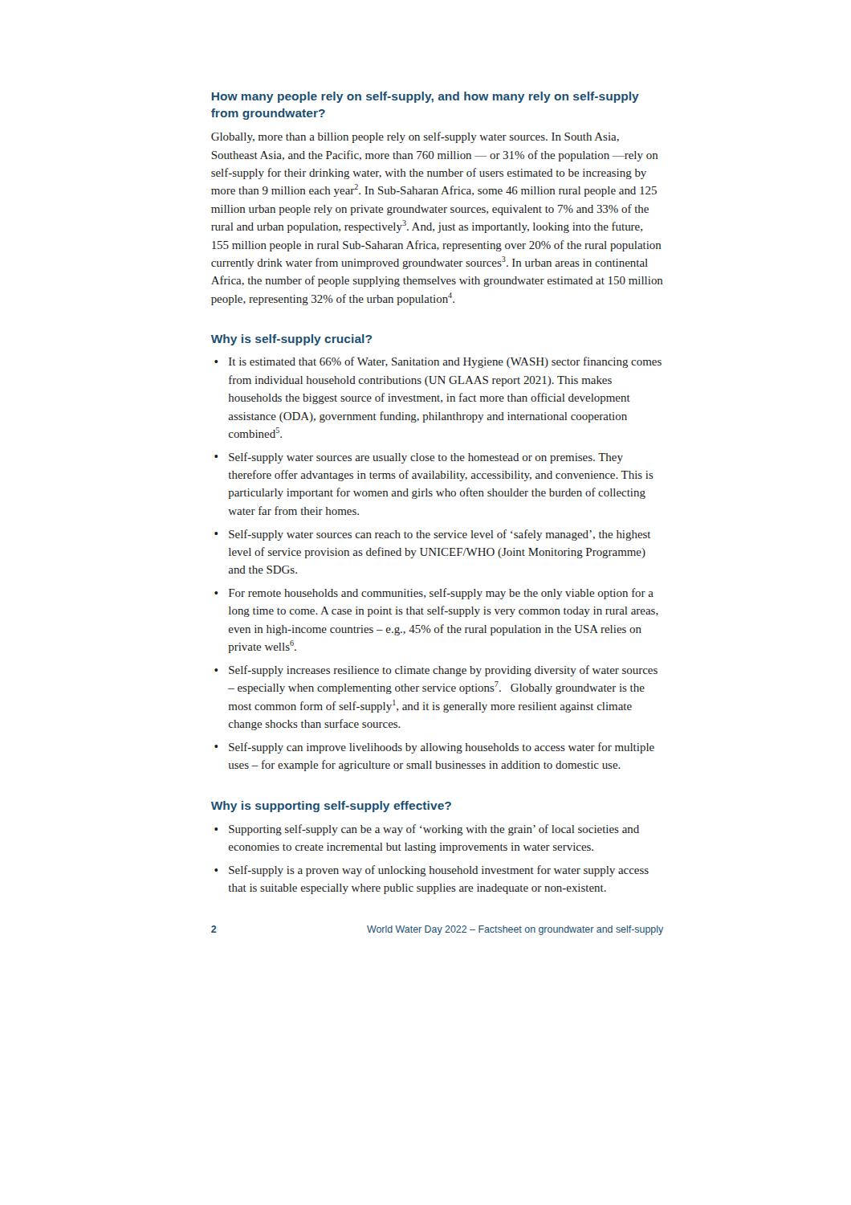How many people rely on self-supply, and how many rely on self-supply from groundwater?
Globally, more than a billion people rely on self-supply water sources. In South Asia, Southeast Asia, and the Pacific, more than 760 million — or 31% of the population —rely on self-supply for their drinking water, with the number of users estimated to be increasing by more than 9 million each year2. In Sub-Saharan Africa, some 46 million rural people and 125 million urban people rely on private groundwater sources, equivalent to 7% and 33% of the rural and urban population, respectively3. And, just as importantly, looking into the future, 155 million people in rural Sub-Saharan Africa, representing over 20% of the rural population currently drink water from unimproved groundwater sources3. In urban areas in continental Africa, the number of people supplying themselves with groundwater estimated at 150 million people, representing 32% of the urban population4.
Why is self-supply crucial?
It is estimated that 66% of Water, Sanitation and Hygiene (WASH) sector financing comes from individual household contributions (UN GLAAS report 2021). This makes households the biggest source of investment, in fact more than official development assistance (ODA), government funding, philanthropy and international cooperation combined5.
Self-supply water sources are usually close to the homestead or on premises. They therefore offer advantages in terms of availability, accessibility, and convenience. This is particularly important for women and girls who often shoulder the burden of collecting water far from their homes.
Self-supply water sources can reach to the service level of ‘safely managed’, the highest level of service provision as defined by UNICEF/WHO (Joint Monitoring Programme) and the SDGs.
For remote households and communities, self-supply may be the only viable option for a long time to come. A case in point is that self-supply is very common today in rural areas, even in high-income countries – e.g., 45% of the rural population in the USA relies on private wells6.
Self-supply increases resilience to climate change by providing diversity of water sources – especially when complementing other service options7. Globally groundwater is the most common form of self-supply1, and it is generally more resilient against climate change shocks than surface sources.
Self-supply can improve livelihoods by allowing households to access water for multiple uses – for example for agriculture or small businesses in addition to domestic use.
Why is supporting self-supply effective?
Supporting self-supply can be a way of ‘working with the grain’ of local societies and economies to create incremental but lasting improvements in water services.
Self-supply is a proven way of unlocking household investment for water supply access that is suitable especially where public supplies are inadequate or non-existent.
2 World Water Day 2022 – Factsheet on groundwater and self-supply